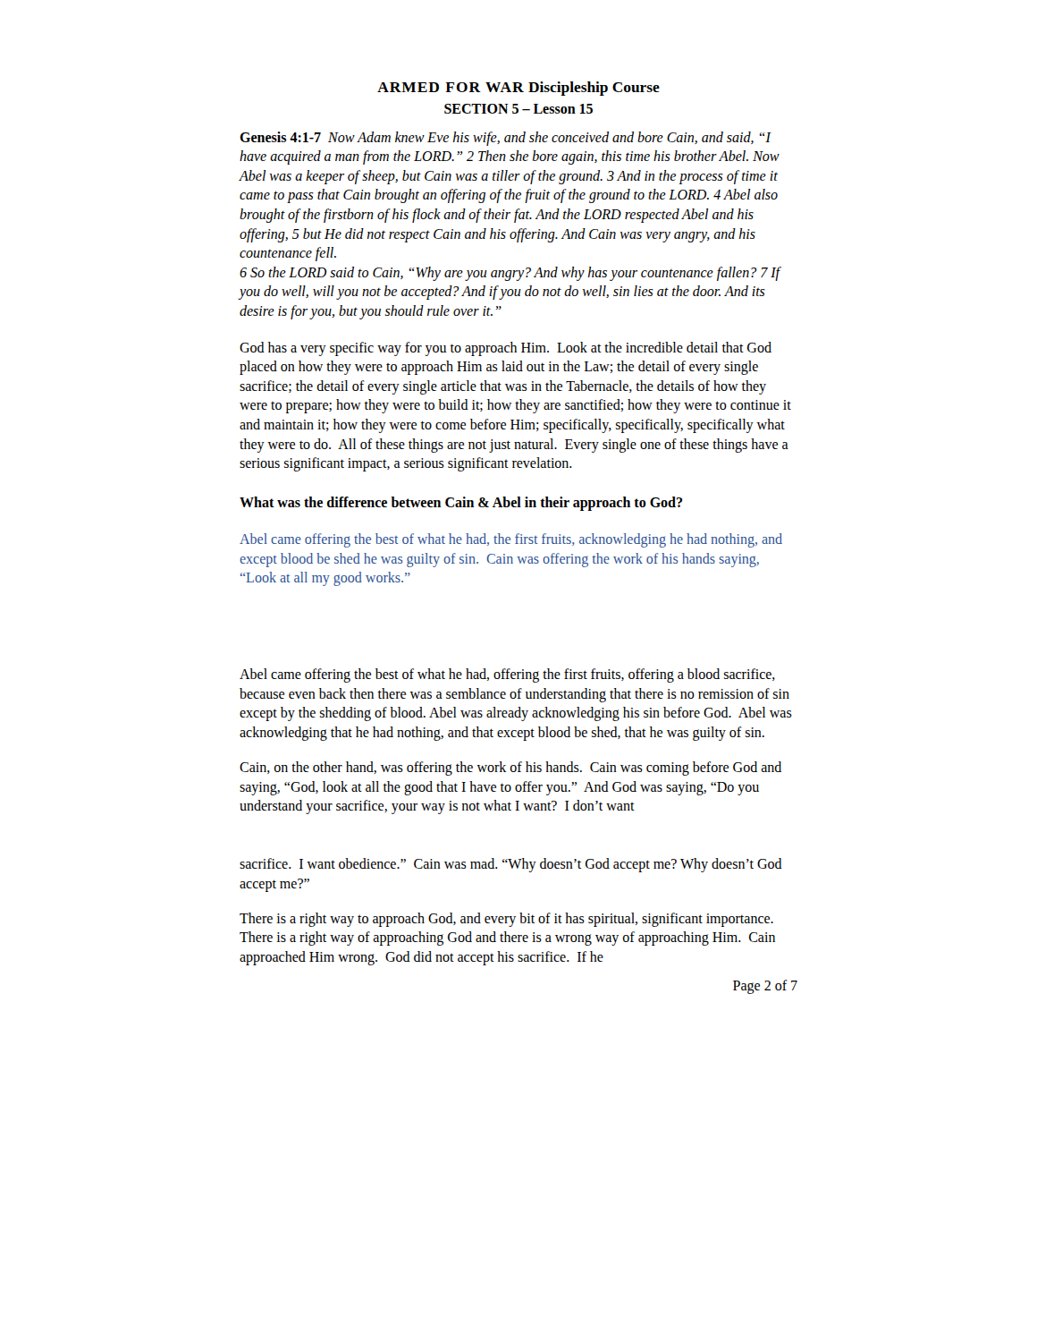ARMED FOR WAR Discipleship Course
SECTION 5 – Lesson 15
Genesis 4:1-7 Now Adam knew Eve his wife, and she conceived and bore Cain, and said, “I have acquired a man from the LORD.” 2 Then she bore again, this time his brother Abel. Now Abel was a keeper of sheep, but Cain was a tiller of the ground. 3 And in the process of time it came to pass that Cain brought an offering of the fruit of the ground to the LORD. 4 Abel also brought of the firstborn of his flock and of their fat. And the LORD respected Abel and his offering, 5 but He did not respect Cain and his offering. And Cain was very angry, and his countenance fell.
6 So the LORD said to Cain, “Why are you angry? And why has your countenance fallen? 7 If you do well, will you not be accepted? And if you do not do well, sin lies at the door. And its desire is for you, but you should rule over it.”
God has a very specific way for you to approach Him. Look at the incredible detail that God placed on how they were to approach Him as laid out in the Law; the detail of every single sacrifice; the detail of every single article that was in the Tabernacle, the details of how they were to prepare; how they were to build it; how they are sanctified; how they were to continue it and maintain it; how they were to come before Him; specifically, specifically, specifically what they were to do. All of these things are not just natural. Every single one of these things have a serious significant impact, a serious significant revelation.
What was the difference between Cain & Abel in their approach to God?
Abel came offering the best of what he had, the first fruits, acknowledging he had nothing, and except blood be shed he was guilty of sin. Cain was offering the work of his hands saying, “Look at all my good works.”
Abel came offering the best of what he had, offering the first fruits, offering a blood sacrifice, because even back then there was a semblance of understanding that there is no remission of sin except by the shedding of blood. Abel was already acknowledging his sin before God. Abel was acknowledging that he had nothing, and that except blood be shed, that he was guilty of sin.
Cain, on the other hand, was offering the work of his hands. Cain was coming before God and saying, “God, look at all the good that I have to offer you.” And God was saying, “Do you understand your sacrifice, your way is not what I want? I don’t want
sacrifice. I want obedience.” Cain was mad. “Why doesn’t God accept me? Why doesn’t God accept me?”
There is a right way to approach God, and every bit of it has spiritual, significant importance. There is a right way of approaching God and there is a wrong way of approaching Him. Cain approached Him wrong. God did not accept his sacrifice. If he
Page 2 of 7